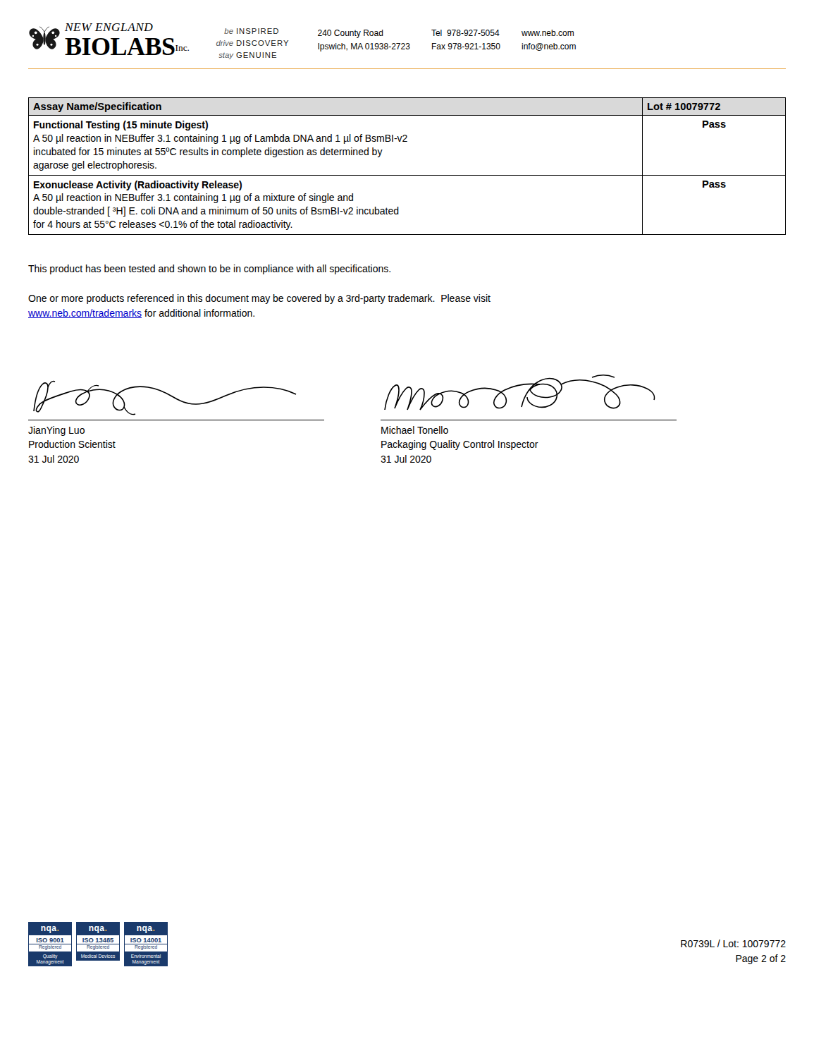NEW ENGLAND
BIOLABS Inc.
be INSPIRED
drive DISCOVERY
stay GENUINE
240 County Road
Ipswich, MA 01938-2723
Tel 978-927-5054
Fax 978-921-1350
www.neb.com
info@neb.com
| Assay Name/Specification | Lot # 10079772 |
| --- | --- |
| Functional Testing (15 minute Digest) A 50 µl reaction in NEBuffer 3.1 containing 1 µg of Lambda DNA and 1 µl of BsmBI-v2 incubated for 15 minutes at 55ºC results in complete digestion as determined by agarose gel electrophoresis. | Pass |
| Exonuclease Activity (Radioactivity Release) A 50 µl reaction in NEBuffer 3.1 containing 1 µg of a mixture of single and double-stranded [ ³H] E. coli DNA and a minimum of 50 units of BsmBI-v2 incubated for 4 hours at 55°C releases <0.1% of the total radioactivity. | Pass |
This product has been tested and shown to be in compliance with all specifications.
One or more products referenced in this document may be covered by a 3rd-party trademark. Please visit
www.neb.com/trademarks for additional information.
JianYing Luo
Production Scientist
31 Jul 2020
Michael Tonello
Packaging Quality Control Inspector
31 Jul 2020
nqa.
ISO 9001
Registered
Quality
Management
nqa.
ISO 13485
Registered
Medical Devices
nqa.
ISO 14001
Registered
Environmental
Management
R0739L / Lot: 10079772
Page 2 of 2